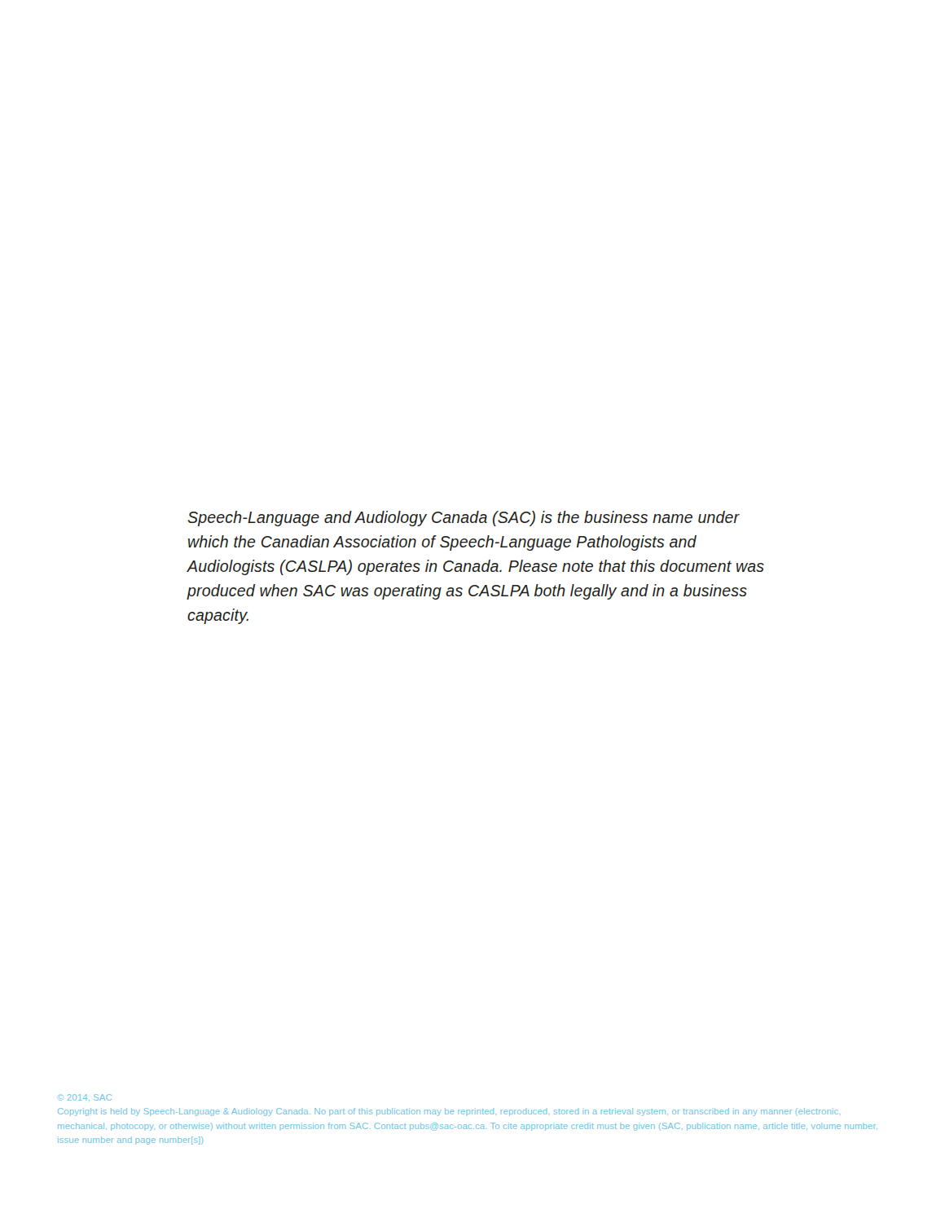Speech-Language and Audiology Canada (SAC) is the business name under which the Canadian Association of Speech-Language Pathologists and Audiologists (CASLPA) operates in Canada. Please note that this document was produced when SAC was operating as CASLPA both legally and in a business capacity.
© 2014, SAC
Copyright is held by Speech-Language & Audiology Canada. No part of this publication may be reprinted, reproduced, stored in a retrieval system, or transcribed in any manner (electronic, mechanical, photocopy, or otherwise) without written permission from SAC. Contact pubs@sac-oac.ca. To cite appropriate credit must be given (SAC, publication name, article title, volume number, issue number and page number[s])